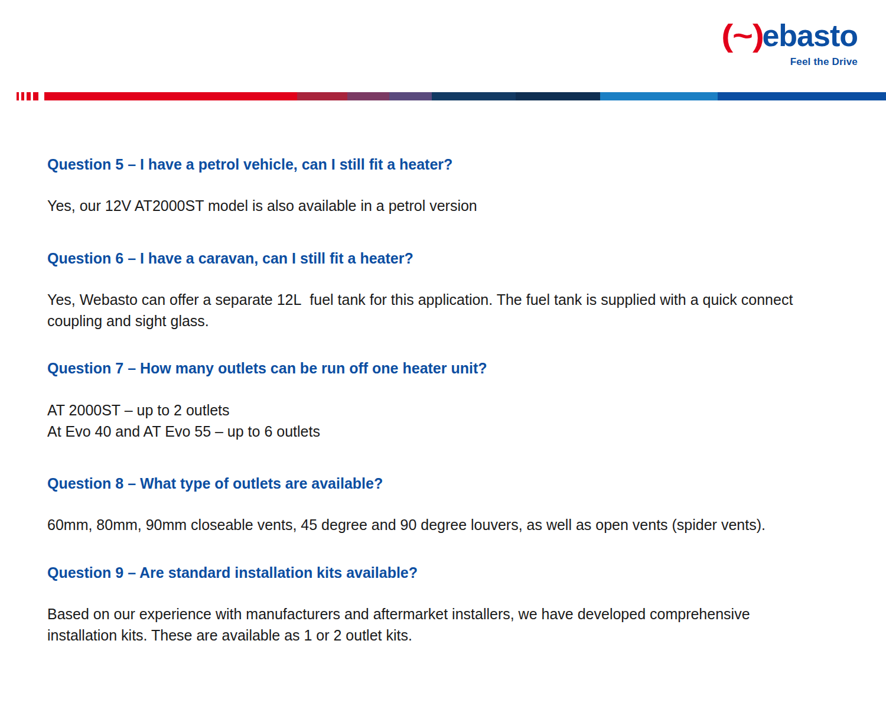(~) ebasto
Feel the Drive
Question 5 – I have a petrol vehicle, can I still fit a heater?
Yes, our 12V AT2000ST model is also available in a petrol version
Question 6 – I have a caravan, can I still fit a heater?
Yes, Webasto can offer a separate 12L fuel tank for this application. The fuel tank is supplied with a quick connect coupling and sight glass.
Question 7 – How many outlets can be run off one heater unit?
AT 2000ST – up to 2 outlets At Evo 40 and AT Evo 55 – up to 6 outlets
Question 8 – What type of outlets are available?
60mm, 80mm, 90mm closeable vents, 45 degree and 90 degree louvers, as well as open vents (spider vents).
Question 9 – Are standard installation kits available?
Based on our experience with manufacturers and aftermarket installers, we have developed comprehensive installation kits. These are available as 1 or 2 outlet kits.